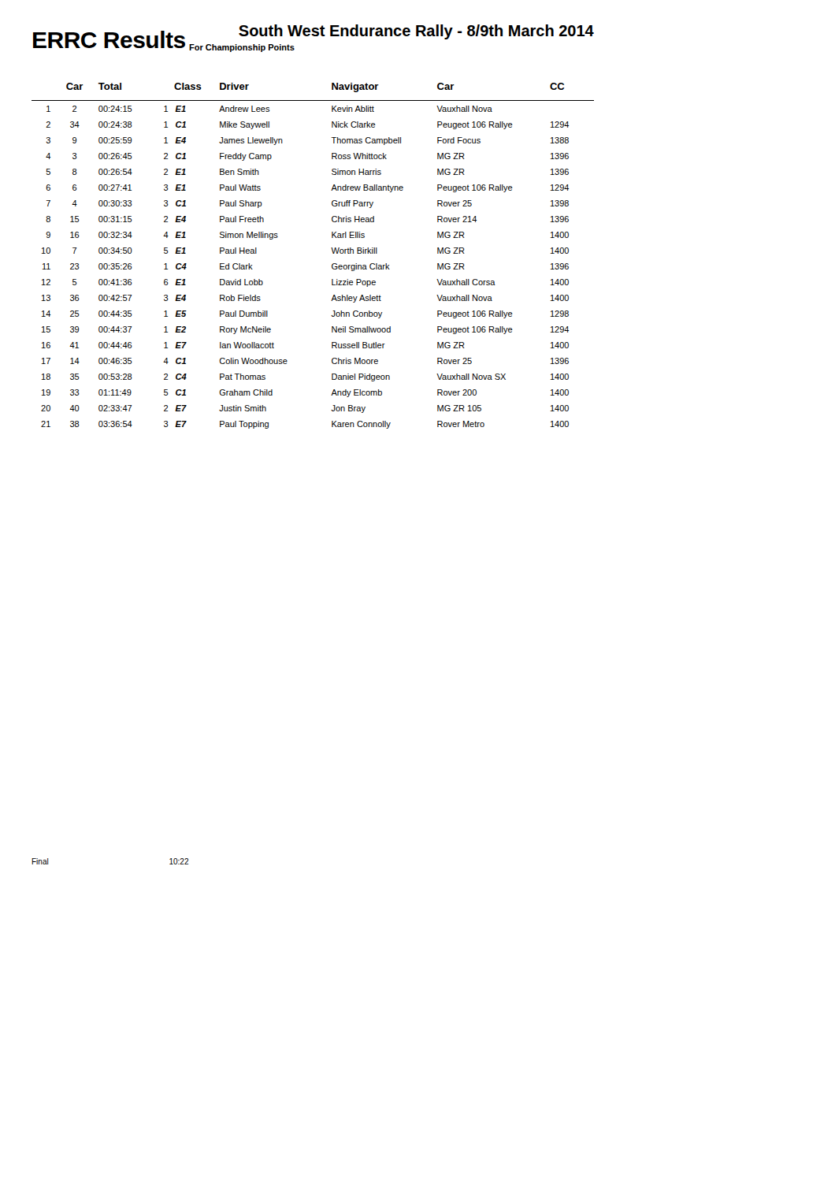ERRC Results
For Championship Points
South West Endurance Rally - 8/9th March 2014
| | Car | Total | Class | Driver | Navigator | Car | CC |
| --- | --- | --- | --- | --- | --- | --- | --- |
| 1 | 2 | 00:24:15 | 1 | E1 | Andrew Lees | Kevin Ablitt | Vauxhall Nova | |
| 2 | 34 | 00:24:38 | 1 | C1 | Mike Saywell | Nick Clarke | Peugeot 106 Rallye | 1294 |
| 3 | 9 | 00:25:59 | 1 | E4 | James Llewellyn | Thomas Campbell | Ford Focus | 1388 |
| 4 | 3 | 00:26:45 | 2 | C1 | Freddy Camp | Ross Whittock | MG ZR | 1396 |
| 5 | 8 | 00:26:54 | 2 | E1 | Ben Smith | Simon Harris | MG ZR | 1396 |
| 6 | 6 | 00:27:41 | 3 | E1 | Paul Watts | Andrew Ballantyne | Peugeot 106 Rallye | 1294 |
| 7 | 4 | 00:30:33 | 3 | C1 | Paul Sharp | Gruff Parry | Rover 25 | 1398 |
| 8 | 15 | 00:31:15 | 2 | E4 | Paul Freeth | Chris Head | Rover 214 | 1396 |
| 9 | 16 | 00:32:34 | 4 | E1 | Simon Mellings | Karl Ellis | MG ZR | 1400 |
| 10 | 7 | 00:34:50 | 5 | E1 | Paul Heal | Worth Birkill | MG ZR | 1400 |
| 11 | 23 | 00:35:26 | 1 | C4 | Ed Clark | Georgina Clark | MG ZR | 1396 |
| 12 | 5 | 00:41:36 | 6 | E1 | David Lobb | Lizzie Pope | Vauxhall Corsa | 1400 |
| 13 | 36 | 00:42:57 | 3 | E4 | Rob Fields | Ashley Aslett | Vauxhall Nova | 1400 |
| 14 | 25 | 00:44:35 | 1 | E5 | Paul Dumbill | John Conboy | Peugeot 106 Rallye | 1298 |
| 15 | 39 | 00:44:37 | 1 | E2 | Rory McNeile | Neil Smallwood | Peugeot 106 Rallye | 1294 |
| 16 | 41 | 00:44:46 | 1 | E7 | Ian Woollacott | Russell Butler | MG ZR | 1400 |
| 17 | 14 | 00:46:35 | 4 | C1 | Colin Woodhouse | Chris Moore | Rover 25 | 1396 |
| 18 | 35 | 00:53:28 | 2 | C4 | Pat Thomas | Daniel Pidgeon | Vauxhall Nova SX | 1400 |
| 19 | 33 | 01:11:49 | 5 | C1 | Graham Child | Andy Elcomb | Rover 200 | 1400 |
| 20 | 40 | 02:33:47 | 2 | E7 | Justin Smith | Jon Bray | MG ZR 105 | 1400 |
| 21 | 38 | 03:36:54 | 3 | E7 | Paul Topping | Karen Connolly | Rover Metro | 1400 |
Final 10:22